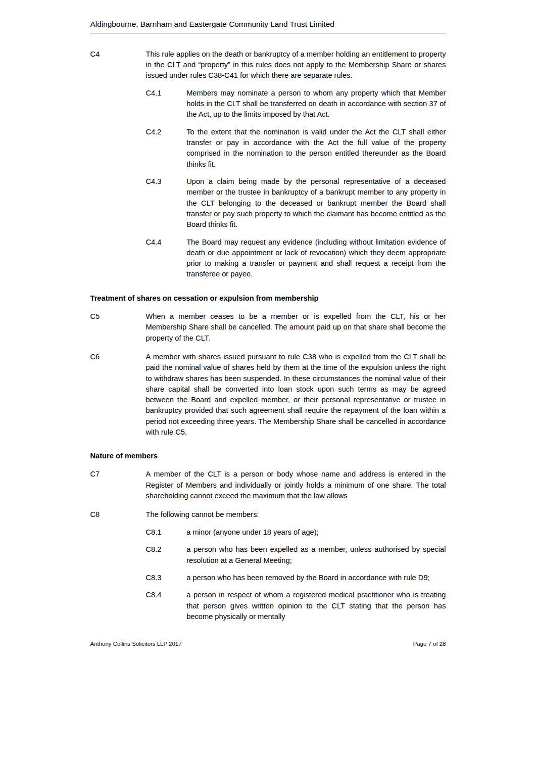Aldingbourne, Barnham and Eastergate Community Land Trust Limited
C4
This rule applies on the death or bankruptcy of a member holding an entitlement to property in the CLT and “property” in this rules does not apply to the Membership Share or shares issued under rules C38-C41 for which there are separate rules.
C4.1
Members may nominate a person to whom any property which that Member holds in the CLT shall be transferred on death in accordance with section 37 of the Act, up to the limits imposed by that Act.
C4.2
To the extent that the nomination is valid under the Act the CLT shall either transfer or pay in accordance with the Act the full value of the property comprised in the nomination to the person entitled thereunder as the Board thinks fit.
C4.3
Upon a claim being made by the personal representative of a deceased member or the trustee in bankruptcy of a bankrupt member to any property in the CLT belonging to the deceased or bankrupt member the Board shall transfer or pay such property to which the claimant has become entitled as the Board thinks fit.
C4.4
The Board may request any evidence (including without limitation evidence of death or due appointment or lack of revocation) which they deem appropriate prior to making a transfer or payment and shall request a receipt from the transferee or payee.
Treatment of shares on cessation or expulsion from membership
C5
When a member ceases to be a member or is expelled from the CLT, his or her Membership Share shall be cancelled. The amount paid up on that share shall become the property of the CLT.
C6
A member with shares issued pursuant to rule C38 who is expelled from the CLT shall be paid the nominal value of shares held by them at the time of the expulsion unless the right to withdraw shares has been suspended. In these circumstances the nominal value of their share capital shall be converted into loan stock upon such terms as may be agreed between the Board and expelled member, or their personal representative or trustee in bankruptcy provided that such agreement shall require the repayment of the loan within a period not exceeding three years. The Membership Share shall be cancelled in accordance with rule C5.
Nature of members
C7
A member of the CLT is a person or body whose name and address is entered in the Register of Members and individually or jointly holds a minimum of one share. The total shareholding cannot exceed the maximum that the law allows
C8
The following cannot be members:
C8.1
a minor (anyone under 18 years of age);
C8.2
a person who has been expelled as a member, unless authorised by special resolution at a General Meeting;
C8.3
a person who has been removed by the Board in accordance with rule D9;
C8.4
a person in respect of whom a registered medical practitioner who is treating that person gives written opinion to the CLT stating that the person has become physically or mentally
Anthony Collins Solicitors LLP 2017 Page 7 of 28